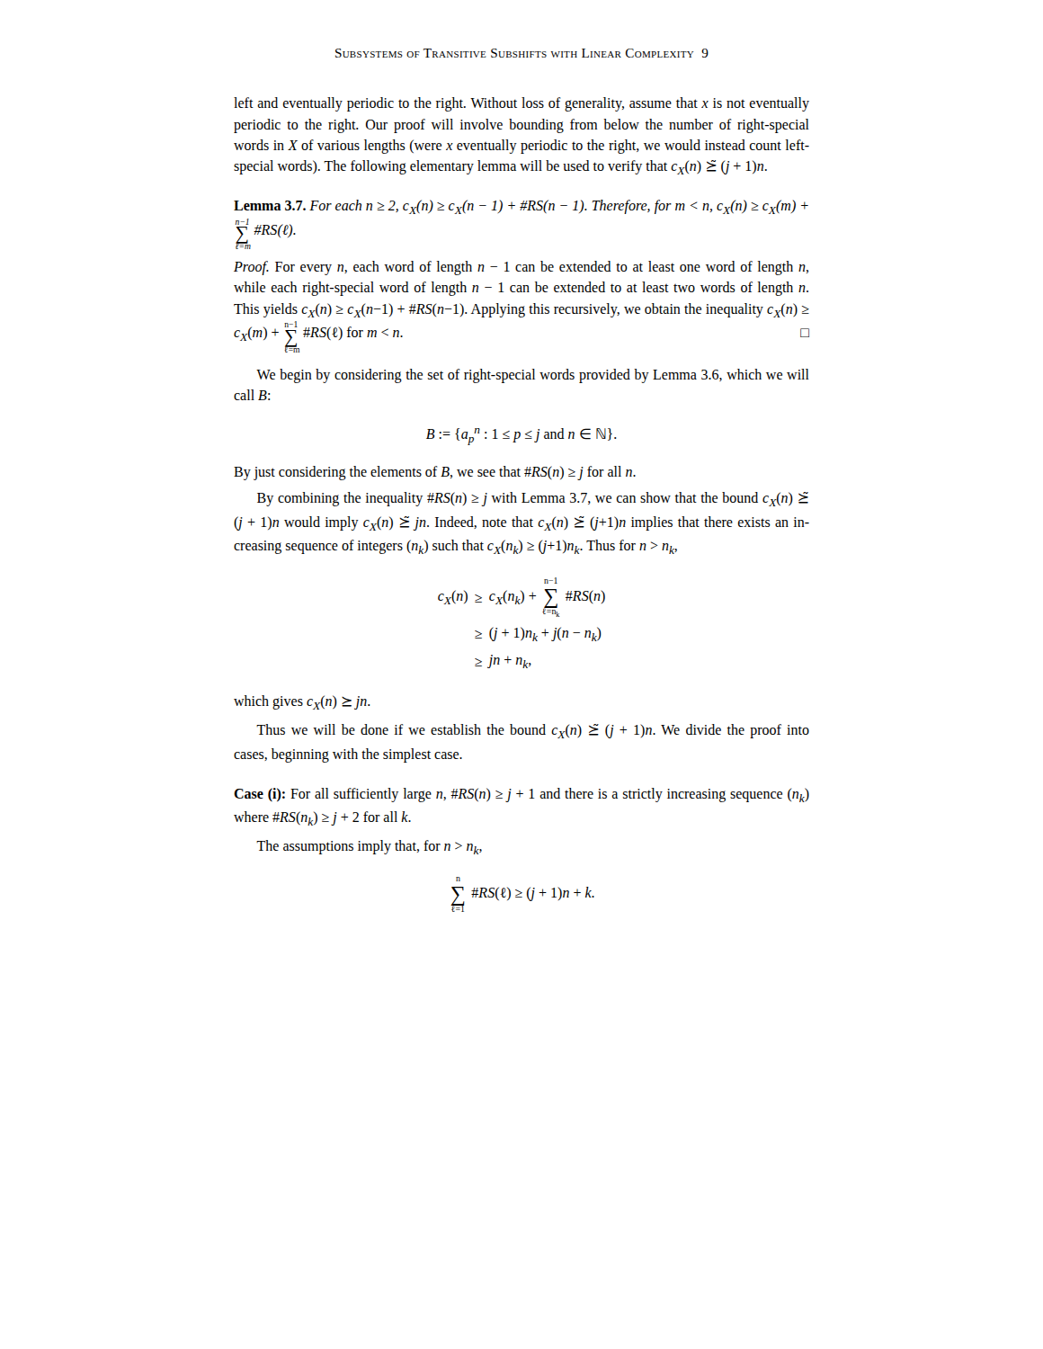Subsystems of Transitive Subshifts with Linear Complexity 9
left and eventually periodic to the right. Without loss of generality, assume that x is not eventually periodic to the right. Our proof will involve bounding from below the number of right-special words in X of various lengths (were x eventually periodic to the right, we would instead count left-special words). The following elementary lemma will be used to verify that cX(n) ⪰̃ (j + 1)n.
Lemma 3.7. For each n ≥ 2, cX(n) ≥ cX(n − 1) + #RS(n − 1). Therefore, for m < n, cX(n) ≥ cX(m) + n−1∑ℓ=m #RS(ℓ).
Proof. For every n, each word of length n − 1 can be extended to at least one word of length n, while each right-special word of length n − 1 can be extended to at least two words of length n. This yields cX(n) ≥ cX(n−1) + #RS(n−1). Applying this recursively, we obtain the inequality cX(n) ≥ cX(m) + n−1∑ℓ=m #RS(ℓ) for m < n. □
We begin by considering the set of right-special words provided by Lemma 3.6, which we will call B:
B := {apn : 1 ≤ p ≤ j and n ∈ ℕ}.
By just considering the elements of B, we see that #RS(n) ≥ j for all n.
By combining the inequality #RS(n) ≥ j with Lemma 3.7, we can show that the bound cX(n) ⪰̃ (j + 1)n would imply cX(n) ⪰̃ jn. Indeed, note that cX(n) ⪰̃ (j+1)n implies that there exists an increasing sequence of integers (nk) such that cX(nk) ≥ (j+1)nk. Thus for n > nk,
| c X ( n ) | ≥ | c X ( n k ) + n−1 ∑ ℓ=n k # RS ( n ) |
| | ≥ | ( j + 1) n k + j ( n − n k ) |
| | ≥ | jn + n k , |
which gives cX(n) ⪰ jn.
Thus we will be done if we establish the bound cX(n) ⪰̃ (j + 1)n. We divide the proof into cases, beginning with the simplest case.
Case (i): For all sufficiently large n, #RS(n) ≥ j + 1 and there is a strictly increasing sequence (nk) where #RS(nk) ≥ j + 2 for all k.
The assumptions imply that, for n > nk,
n∑ℓ=1 #RS(ℓ) ≥ (j + 1)n + k.